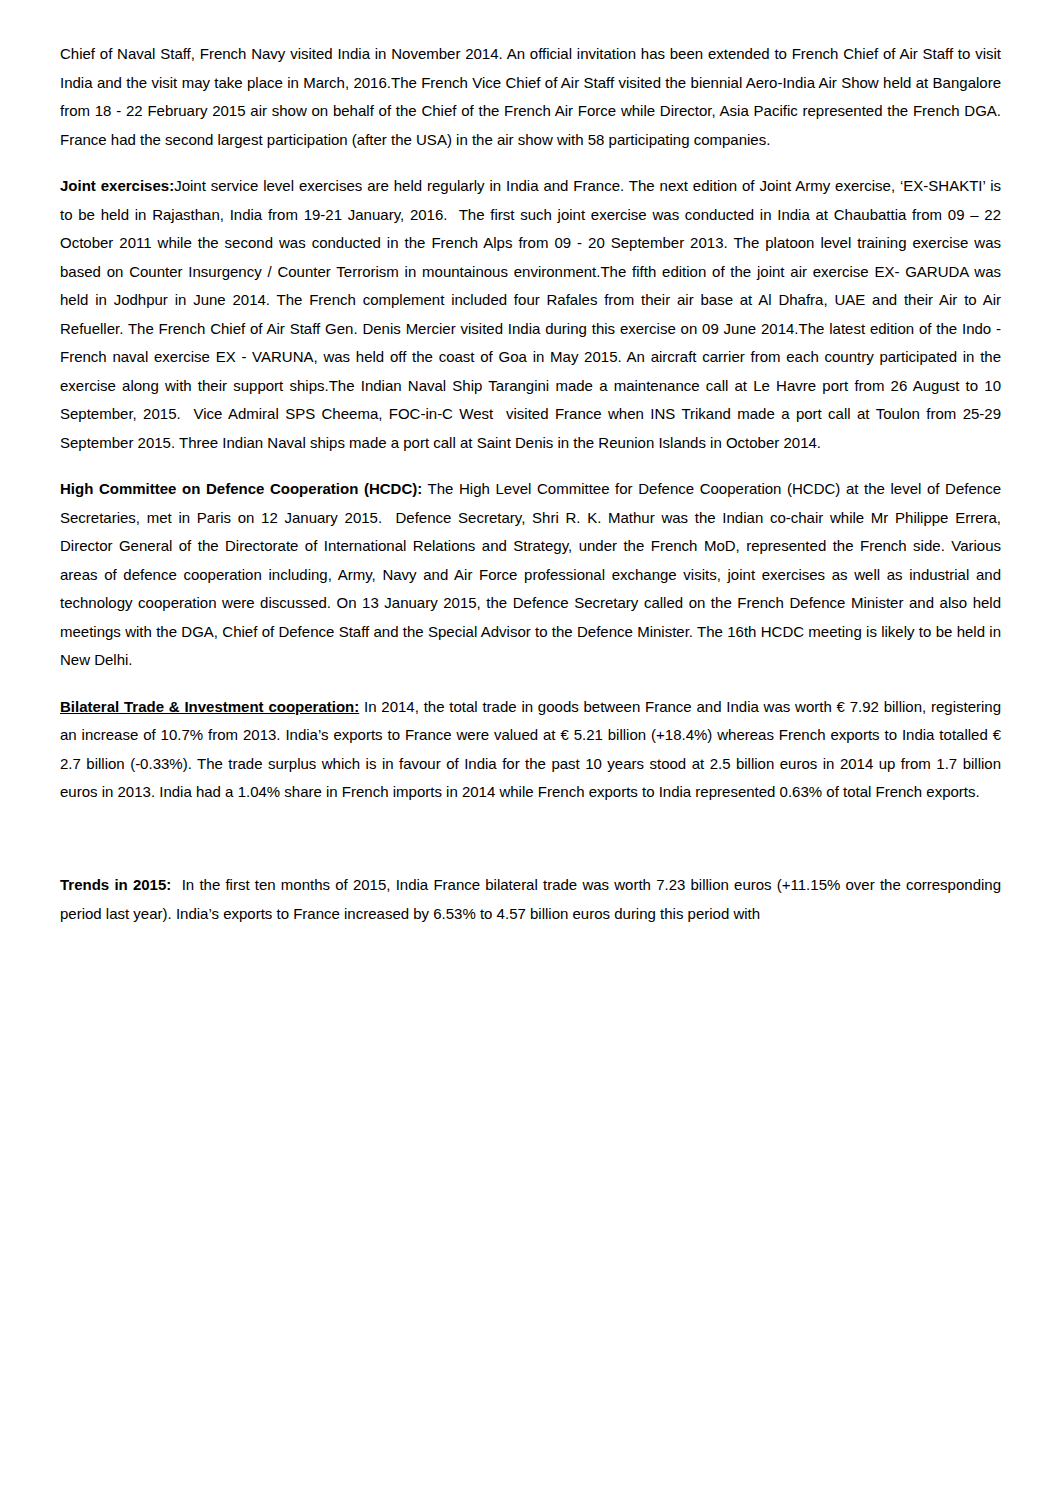Chief of Naval Staff, French Navy visited India in November 2014. An official invitation has been extended to French Chief of Air Staff to visit India and the visit may take place in March, 2016.The French Vice Chief of Air Staff visited the biennial Aero-India Air Show held at Bangalore from 18 - 22 February 2015 air show on behalf of the Chief of the French Air Force while Director, Asia Pacific represented the French DGA. France had the second largest participation (after the USA) in the air show with 58 participating companies.
Joint exercises: Joint service level exercises are held regularly in India and France. The next edition of Joint Army exercise, ‘EX-SHAKTI’ is to be held in Rajasthan, India from 19-21 January, 2016. The first such joint exercise was conducted in India at Chaubattia from 09 – 22 October 2011 while the second was conducted in the French Alps from 09 - 20 September 2013. The platoon level training exercise was based on Counter Insurgency / Counter Terrorism in mountainous environment.The fifth edition of the joint air exercise EX- GARUDA was held in Jodhpur in June 2014. The French complement included four Rafales from their air base at Al Dhafra, UAE and their Air to Air Refueller. The French Chief of Air Staff Gen. Denis Mercier visited India during this exercise on 09 June 2014.The latest edition of the Indo - French naval exercise EX - VARUNA, was held off the coast of Goa in May 2015. An aircraft carrier from each country participated in the exercise along with their support ships.The Indian Naval Ship Tarangini made a maintenance call at Le Havre port from 26 August to 10 September, 2015. Vice Admiral SPS Cheema, FOC-in-C West visited France when INS Trikand made a port call at Toulon from 25-29 September 2015. Three Indian Naval ships made a port call at Saint Denis in the Reunion Islands in October 2014.
High Committee on Defence Cooperation (HCDC): The High Level Committee for Defence Cooperation (HCDC) at the level of Defence Secretaries, met in Paris on 12 January 2015. Defence Secretary, Shri R. K. Mathur was the Indian co-chair while Mr Philippe Errera, Director General of the Directorate of International Relations and Strategy, under the French MoD, represented the French side. Various areas of defence cooperation including, Army, Navy and Air Force professional exchange visits, joint exercises as well as industrial and technology cooperation were discussed. On 13 January 2015, the Defence Secretary called on the French Defence Minister and also held meetings with the DGA, Chief of Defence Staff and the Special Advisor to the Defence Minister. The 16th HCDC meeting is likely to be held in New Delhi.
Bilateral Trade & Investment cooperation: In 2014, the total trade in goods between France and India was worth € 7.92 billion, registering an increase of 10.7% from 2013. India’s exports to France were valued at € 5.21 billion (+18.4%) whereas French exports to India totalled € 2.7 billion (-0.33%). The trade surplus which is in favour of India for the past 10 years stood at 2.5 billion euros in 2014 up from 1.7 billion euros in 2013. India had a 1.04% share in French imports in 2014 while French exports to India represented 0.63% of total French exports.
Trends in 2015: In the first ten months of 2015, India France bilateral trade was worth 7.23 billion euros (+11.15% over the corresponding period last year). India’s exports to France increased by 6.53% to 4.57 billion euros during this period with